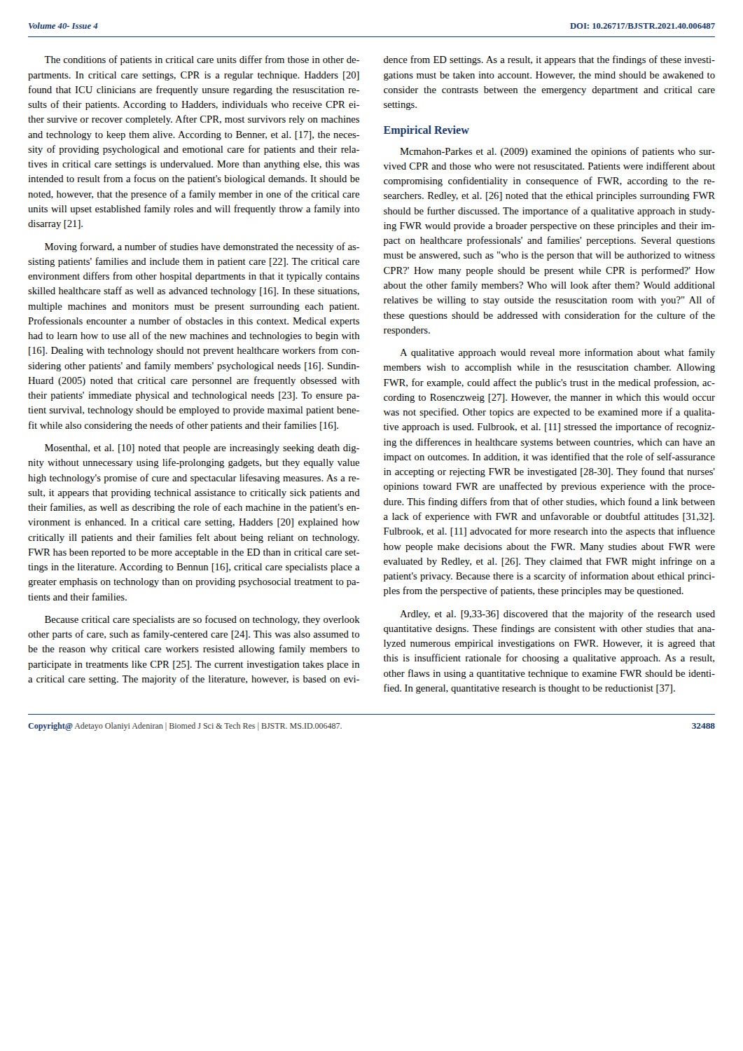Volume 40- Issue 4
DOI: 10.26717/BJSTR.2021.40.006487
The conditions of patients in critical care units differ from those in other departments. In critical care settings, CPR is a regular technique. Hadders [20] found that ICU clinicians are frequently unsure regarding the resuscitation results of their patients. According to Hadders, individuals who receive CPR either survive or recover completely. After CPR, most survivors rely on machines and technology to keep them alive. According to Benner, et al. [17], the necessity of providing psychological and emotional care for patients and their relatives in critical care settings is undervalued. More than anything else, this was intended to result from a focus on the patient's biological demands. It should be noted, however, that the presence of a family member in one of the critical care units will upset established family roles and will frequently throw a family into disarray [21].
Moving forward, a number of studies have demonstrated the necessity of assisting patients' families and include them in patient care [22]. The critical care environment differs from other hospital departments in that it typically contains skilled healthcare staff as well as advanced technology [16]. In these situations, multiple machines and monitors must be present surrounding each patient. Professionals encounter a number of obstacles in this context. Medical experts had to learn how to use all of the new machines and technologies to begin with [16]. Dealing with technology should not prevent healthcare workers from considering other patients' and family members' psychological needs [16]. Sundin-Huard (2005) noted that critical care personnel are frequently obsessed with their patients' immediate physical and technological needs [23]. To ensure patient survival, technology should be employed to provide maximal patient benefit while also considering the needs of other patients and their families [16].
Mosenthal, et al. [10] noted that people are increasingly seeking death dignity without unnecessary using life-prolonging gadgets, but they equally value high technology's promise of cure and spectacular lifesaving measures. As a result, it appears that providing technical assistance to critically sick patients and their families, as well as describing the role of each machine in the patient's environment is enhanced. In a critical care setting, Hadders [20] explained how critically ill patients and their families felt about being reliant on technology. FWR has been reported to be more acceptable in the ED than in critical care settings in the literature. According to Bennun [16], critical care specialists place a greater emphasis on technology than on providing psychosocial treatment to patients and their families.
Because critical care specialists are so focused on technology, they overlook other parts of care, such as family-centered care [24]. This was also assumed to be the reason why critical care workers resisted allowing family members to participate in treatments like CPR [25]. The current investigation takes place in a critical care setting. The majority of the literature, however, is based on evidence from ED settings. As a result, it appears that the findings of these investigations must be taken into account. However, the mind should be awakened to consider the contrasts between the emergency department and critical care settings.
Empirical Review
Mcmahon-Parkes et al. (2009) examined the opinions of patients who survived CPR and those who were not resuscitated. Patients were indifferent about compromising confidentiality in consequence of FWR, according to the researchers. Redley, et al. [26] noted that the ethical principles surrounding FWR should be further discussed. The importance of a qualitative approach in studying FWR would provide a broader perspective on these principles and their impact on healthcare professionals' and families' perceptions. Several questions must be answered, such as "who is the person that will be authorized to witness CPR?' How many people should be present while CPR is performed?' How about the other family members? Who will look after them? Would additional relatives be willing to stay outside the resuscitation room with you?" All of these questions should be addressed with consideration for the culture of the responders.
A qualitative approach would reveal more information about what family members wish to accomplish while in the resuscitation chamber. Allowing FWR, for example, could affect the public's trust in the medical profession, according to Rosenczweig [27]. However, the manner in which this would occur was not specified. Other topics are expected to be examined more if a qualitative approach is used. Fulbrook, et al. [11] stressed the importance of recognizing the differences in healthcare systems between countries, which can have an impact on outcomes. In addition, it was identified that the role of self-assurance in accepting or rejecting FWR be investigated [28-30]. They found that nurses' opinions toward FWR are unaffected by previous experience with the procedure. This finding differs from that of other studies, which found a link between a lack of experience with FWR and unfavorable or doubtful attitudes [31,32]. Fulbrook, et al. [11] advocated for more research into the aspects that influence how people make decisions about the FWR. Many studies about FWR were evaluated by Redley, et al. [26]. They claimed that FWR might infringe on a patient's privacy. Because there is a scarcity of information about ethical principles from the perspective of patients, these principles may be questioned.
Ardley, et al. [9,33-36] discovered that the majority of the research used quantitative designs. These findings are consistent with other studies that analyzed numerous empirical investigations on FWR. However, it is agreed that this is insufficient rationale for choosing a qualitative approach. As a result, other flaws in using a quantitative technique to examine FWR should be identified. In general, quantitative research is thought to be reductionist [37].
Copyright@ Adetayo Olaniyi Adeniran | Biomed J Sci & Tech Res | BJSTR. MS.ID.006487.
32488